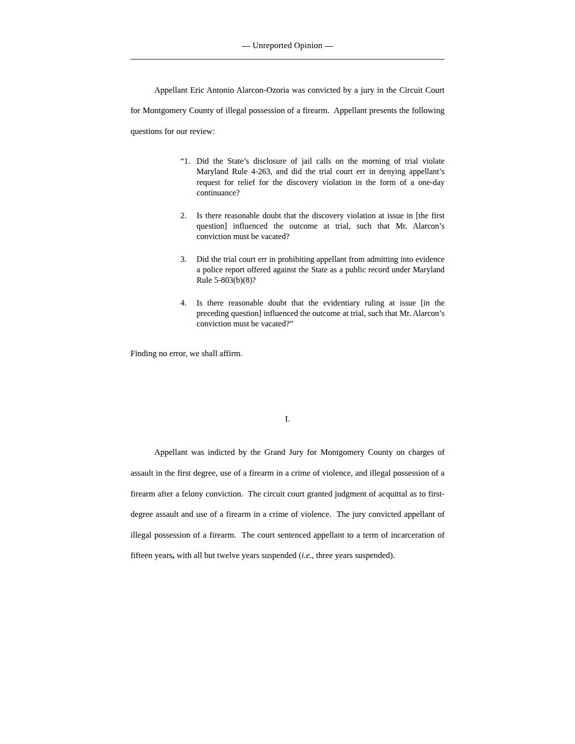— Unreported Opinion —
Appellant Eric Antonio Alarcon-Ozoria was convicted by a jury in the Circuit Court for Montgomery County of illegal possession of a firearm. Appellant presents the following questions for our review:
“1.
Did the State’s disclosure of jail calls on the morning of trial violate Maryland Rule 4-263, and did the trial court err in denying appellant’s request for relief for the discovery violation in the form of a one-day continuance?
2.
Is there reasonable doubt that the discovery violation at issue in [the first question] influenced the outcome at trial, such that Mr. Alarcon’s conviction must be vacated?
3.
Did the trial court err in prohibiting appellant from admitting into evidence a police report offered against the State as a public record under Maryland Rule 5-803(b)(8)?
4.
Is there reasonable doubt that the evidentiary ruling at issue [in the preceding question] influenced the outcome at trial, such that Mr. Alarcon’s conviction must be vacated?”
Finding no error, we shall affirm.
I.
Appellant was indicted by the Grand Jury for Montgomery County on charges of assault in the first degree, use of a firearm in a crime of violence, and illegal possession of a firearm after a felony conviction. The circuit court granted judgment of acquittal as to first-degree assault and use of a firearm in a crime of violence. The jury convicted appellant of illegal possession of a firearm. The court sentenced appellant to a term of incarceration of fifteen years, with all but twelve years suspended (i.e., three years suspended).